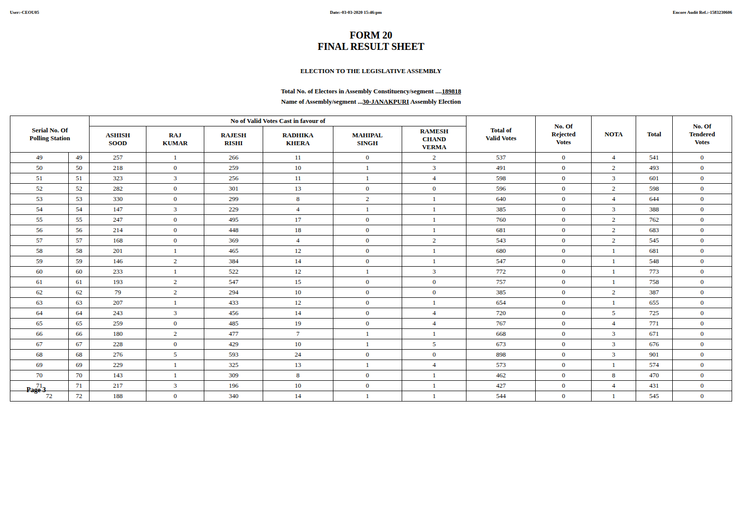User:-CEOU05 Date:-03-03-2020 15:46:pm Encore Audit Ref.:-1583230606
FORM 20
FINAL RESULT SHEET
ELECTION TO THE LEGISLATIVE ASSEMBLY
Total No. of Electors in Assembly Constituency/segment ....189818
Name of Assembly/segment ...30-JANAKPURI Assembly Election
| Serial No. Of Polling Station | No of Valid Votes Cast in favour of | Total of Valid Votes | No. Of Rejected Votes | NOTA | Total | No. Of Tendered Votes |
| --- | --- | --- | --- | --- | --- | --- |
| ASHISH SOOD | RAJ KUMAR | RAJESH RISHI | RADHIKA KHERA | MAHIPAL SINGH | RAMESH CHAND VERMA |
| 49 | 49 | 257 | 1 | 266 | 11 | 0 | 2 | 537 | 0 | 4 | 541 | 0 |
| 50 | 50 | 218 | 0 | 259 | 10 | 1 | 3 | 491 | 0 | 2 | 493 | 0 |
| 51 | 51 | 323 | 3 | 256 | 11 | 1 | 4 | 598 | 0 | 3 | 601 | 0 |
| 52 | 52 | 282 | 0 | 301 | 13 | 0 | 0 | 596 | 0 | 2 | 598 | 0 |
| 53 | 53 | 330 | 0 | 299 | 8 | 2 | 1 | 640 | 0 | 4 | 644 | 0 |
| 54 | 54 | 147 | 3 | 229 | 4 | 1 | 1 | 385 | 0 | 3 | 388 | 0 |
| 55 | 55 | 247 | 0 | 495 | 17 | 0 | 1 | 760 | 0 | 2 | 762 | 0 |
| 56 | 56 | 214 | 0 | 448 | 18 | 0 | 1 | 681 | 0 | 2 | 683 | 0 |
| 57 | 57 | 168 | 0 | 369 | 4 | 0 | 2 | 543 | 0 | 2 | 545 | 0 |
| 58 | 58 | 201 | 1 | 465 | 12 | 0 | 1 | 680 | 0 | 1 | 681 | 0 |
| 59 | 59 | 146 | 2 | 384 | 14 | 0 | 1 | 547 | 0 | 1 | 548 | 0 |
| 60 | 60 | 233 | 1 | 522 | 12 | 1 | 3 | 772 | 0 | 1 | 773 | 0 |
| 61 | 61 | 193 | 2 | 547 | 15 | 0 | 0 | 757 | 0 | 1 | 758 | 0 |
| 62 | 62 | 79 | 2 | 294 | 10 | 0 | 0 | 385 | 0 | 2 | 387 | 0 |
| 63 | 63 | 207 | 1 | 433 | 12 | 0 | 1 | 654 | 0 | 1 | 655 | 0 |
| 64 | 64 | 243 | 3 | 456 | 14 | 0 | 4 | 720 | 0 | 5 | 725 | 0 |
| 65 | 65 | 259 | 0 | 485 | 19 | 0 | 4 | 767 | 0 | 4 | 771 | 0 |
| 66 | 66 | 180 | 2 | 477 | 7 | 1 | 1 | 668 | 0 | 3 | 671 | 0 |
| 67 | 67 | 228 | 0 | 429 | 10 | 1 | 5 | 673 | 0 | 3 | 676 | 0 |
| 68 | 68 | 276 | 5 | 593 | 24 | 0 | 0 | 898 | 0 | 3 | 901 | 0 |
| 69 | 69 | 229 | 1 | 325 | 13 | 1 | 4 | 573 | 0 | 1 | 574 | 0 |
| 70 | 70 | 143 | 1 | 309 | 8 | 0 | 1 | 462 | 0 | 8 | 470 | 0 |
| 71 | 71 | 217 | 3 | 196 | 10 | 0 | 1 | 427 | 0 | 4 | 431 | 0 |
| Page 3 72 | 72 | 188 | 0 | 340 | 14 | 1 | 1 | 544 | 0 | 1 | 545 | 0 |